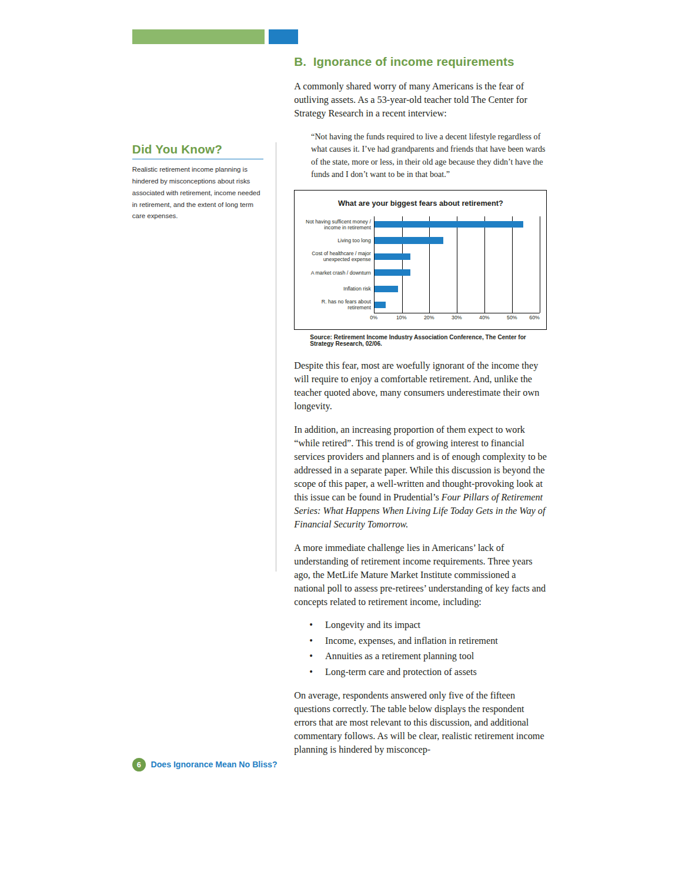Did You Know?
Realistic retirement income planning is hindered by misconceptions about risks associated with retirement, income needed in retirement, and the extent of long term care expenses.
B. Ignorance of income requirements
A commonly shared worry of many Americans is the fear of outliving assets. As a 53-year-old teacher told The Center for Strategy Research in a recent interview:
“Not having the funds required to live a decent lifestyle regardless of what causes it. I’ve had grandparents and friends that have been wards of the state, more or less, in their old age because they didn’t have the funds and I don’t want to be in that boat.”
What are your biggest fears about retirement?
Not having sufficent money /
income in retirement
Living too long
Cost of healthcare / major
unexpected expense
A market crash / downturn
Inflation risk
R. has no fears about
retirement
0% 10% 20% 30% 40% 50% 60%
Source: Retirement Income Industry Association Conference, The Center for Strategy Research, 02/06.
Despite this fear, most are woefully ignorant of the income they will require to enjoy a comfortable retirement. And, unlike the teacher quoted above, many consumers underestimate their own longevity.
In addition, an increasing proportion of them expect to work “while retired”. This trend is of growing interest to financial services providers and planners and is of enough complexity to be addressed in a separate paper. While this discussion is beyond the scope of this paper, a well-written and thought-provoking look at this issue can be found in Prudential’s Four Pillars of Retirement Series: What Happens When Living Life Today Gets in the Way of Financial Security Tomorrow.
A more immediate challenge lies in Americans’ lack of understanding of retirement income requirements. Three years ago, the MetLife Mature Market Institute commissioned a national poll to assess pre-retirees’ understanding of key facts and concepts related to retirement income, including:
Longevity and its impact
Income, expenses, and inflation in retirement
Annuities as a retirement planning tool
Long-term care and protection of assets
On average, respondents answered only five of the fifteen questions correctly. The table below displays the respondent errors that are most relevant to this discussion, and additional commentary follows. As will be clear, realistic retirement income planning is hindered by misconcep-
6
Does Ignorance Mean No Bliss?